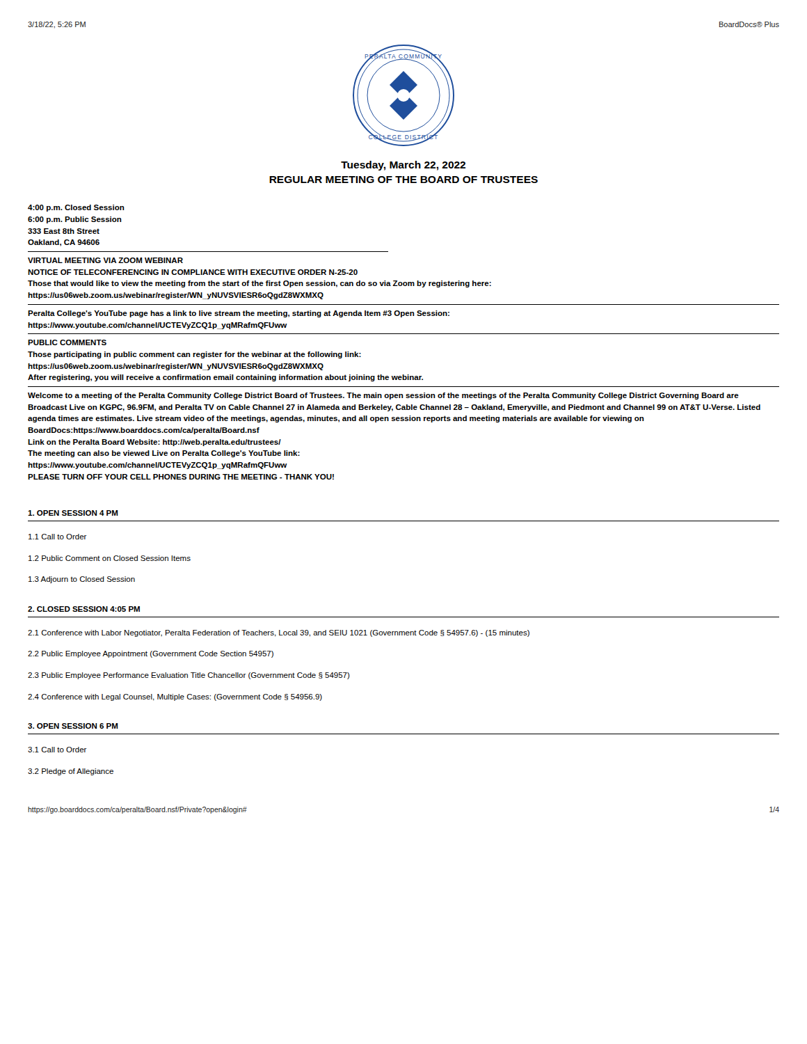3/18/22, 5:26 PM BoardDocs® Plus
PERALTA COMMUNITY COLLEGE DISTRICT
Tuesday, March 22, 2022
REGULAR MEETING OF THE BOARD OF TRUSTEES
4:00 p.m. Closed Session
6:00 p.m. Public Session
333 East 8th Street
Oakland, CA 94606
VIRTUAL MEETING VIA ZOOM WEBINAR
NOTICE OF TELECONFERENCING IN COMPLIANCE WITH EXECUTIVE ORDER N-25-20
Those that would like to view the meeting from the start of the first Open session, can do so via Zoom by registering here:
https://us06web.zoom.us/webinar/register/WN_yNUVSVIESR6oQgdZ8WXMXQ
Peralta College's YouTube page has a link to live stream the meeting, starting at Agenda Item #3 Open Session:
https://www.youtube.com/channel/UCTEVyZCQ1p_yqMRafmQFUww
PUBLIC COMMENTS
Those participating in public comment can register for the webinar at the following link:
https://us06web.zoom.us/webinar/register/WN_yNUVSVIESR6oQgdZ8WXMXQ
After registering, you will receive a confirmation email containing information about joining the webinar.
Welcome to a meeting of the Peralta Community College District Board of Trustees. The main open session of the meetings of the Peralta Community College District Governing Board are Broadcast Live on KGPC, 96.9FM, and Peralta TV on Cable Channel 27 in Alameda and Berkeley, Cable Channel 28 – Oakland, Emeryville, and Piedmont and Channel 99 on AT&T U-Verse. Listed agenda times are estimates. Live stream video of the meetings, agendas, minutes, and all open session reports and meeting materials are available for viewing on BoardDocs:https://www.boarddocs.com/ca/peralta/Board.nsf
Link on the Peralta Board Website: http://web.peralta.edu/trustees/
The meeting can also be viewed Live on Peralta College's YouTube link:
https://www.youtube.com/channel/UCTEVyZCQ1p_yqMRafmQFUww
PLEASE TURN OFF YOUR CELL PHONES DURING THE MEETING - THANK YOU!
1. OPEN SESSION 4 PM
1.1 Call to Order
1.2 Public Comment on Closed Session Items
1.3 Adjourn to Closed Session
2. CLOSED SESSION 4:05 PM
2.1 Conference with Labor Negotiator, Peralta Federation of Teachers, Local 39, and SEIU 1021 (Government Code § 54957.6) - (15 minutes)
2.2 Public Employee Appointment (Government Code Section 54957)
2.3 Public Employee Performance Evaluation Title Chancellor (Government Code § 54957)
2.4 Conference with Legal Counsel, Multiple Cases: (Government Code § 54956.9)
3. OPEN SESSION 6 PM
3.1 Call to Order
3.2 Pledge of Allegiance
https://go.boarddocs.com/ca/peralta/Board.nsf/Private?open&login# 1/4